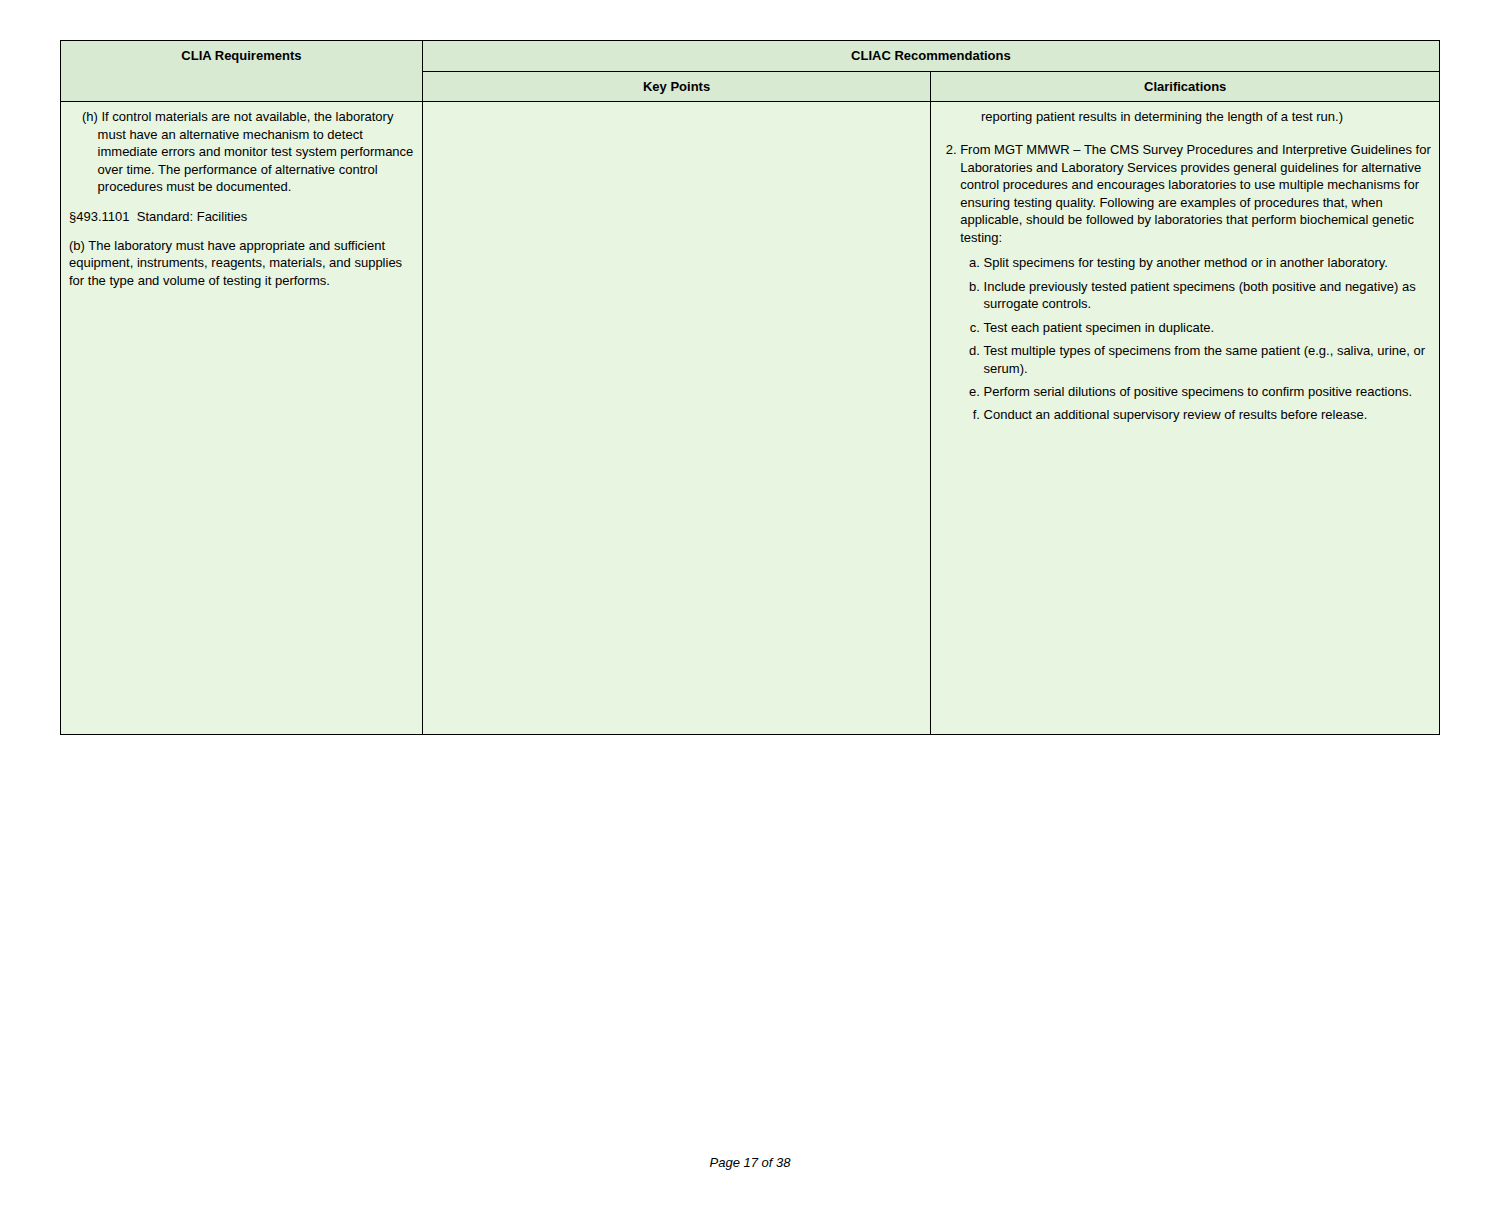| CLIA Requirements | CLIAC Recommendations |
| --- | --- |
| Key Points | Clarifications |
| (h) If control materials are not available, the laboratory must have an alternative mechanism to detect immediate errors and monitor test system performance over time. The performance of alternative control procedures must be documented. §493.1101 Standard: Facilities (b) The laboratory must have appropriate and sufficient equipment, instruments, reagents, materials, and supplies for the type and volume of testing it performs. | | reporting patient results in determining the length of a test run.) From MGT MMWR – The CMS Survey Procedures and Interpretive Guidelines for Laboratories and Laboratory Services provides general guidelines for alternative control procedures and encourages laboratories to use multiple mechanisms for ensuring testing quality. Following are examples of procedures that, when applicable, should be followed by laboratories that perform biochemical genetic testing: Split specimens for testing by another method or in another laboratory. Include previously tested patient specimens (both positive and negative) as surrogate controls. Test each patient specimen in duplicate. Test multiple types of specimens from the same patient (e.g., saliva, urine, or serum). Perform serial dilutions of positive specimens to confirm positive reactions. Conduct an additional supervisory review of results before release. |
Page 17 of 38